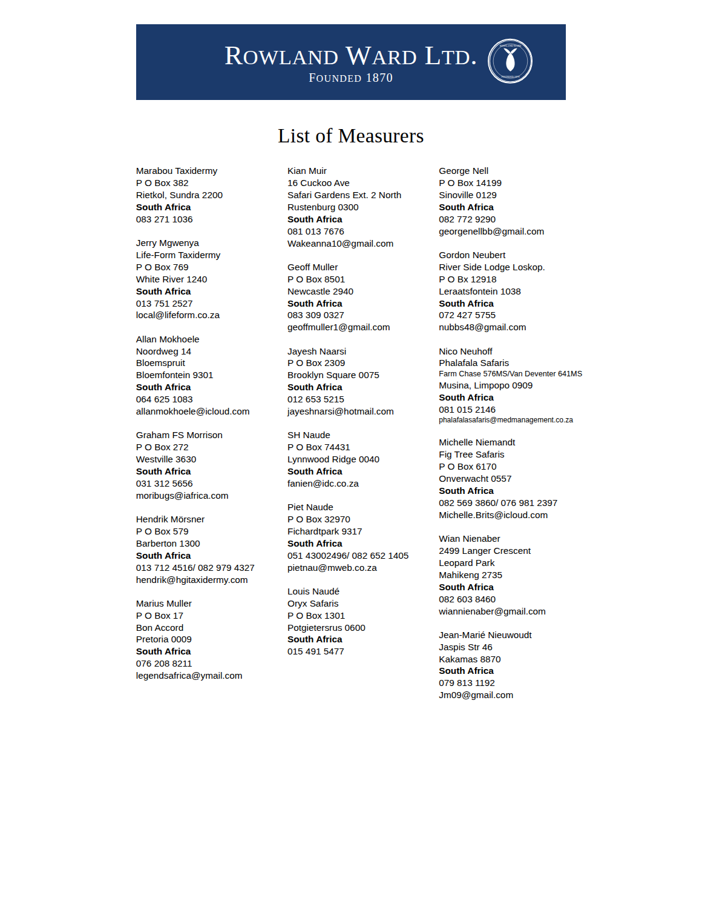ROWLAND WARD LTD.
FOUNDED 1870
ROWLAND WARD FOUNDED 1870
List of Measurers
Marabou Taxidermy
P O Box 382
Rietkol, Sundra 2200
South Africa
083 271 1036
Jerry Mgwenya
Life-Form Taxidermy
P O Box 769
White River 1240
South Africa
013 751 2527
local@lifeform.co.za
Allan Mokhoele
Noordweg 14
Bloemspruit
Bloemfontein 9301
South Africa
064 625 1083
allanmokhoele@icloud.com
Graham FS Morrison
P O Box 272
Westville 3630
South Africa
031 312 5656
moribugs@iafrica.com
Hendrik Mörsner
P O Box 579
Barberton 1300
South Africa
013 712 4516/ 082 979 4327
hendrik@hgitaxidermy.com
Marius Muller
P O Box 17
Bon Accord
Pretoria 0009
South Africa
076 208 8211
legendsafrica@ymail.com
Kian Muir
16 Cuckoo Ave
Safari Gardens Ext. 2 North
Rustenburg 0300
South Africa
081 013 7676
Wakeanna10@gmail.com
Geoff Muller
P O Box 8501
Newcastle 2940
South Africa
083 309 0327
geoffmuller1@gmail.com
Jayesh Naarsi
P O Box 2309
Brooklyn Square 0075
South Africa
012 653 5215
jayeshnarsi@hotmail.com
SH Naude
P O Box 74431
Lynnwood Ridge 0040
South Africa
fanien@idc.co.za
Piet Naude
P O Box 32970
Fichardtpark 9317
South Africa
051 43002496/ 082 652 1405
pietnau@mweb.co.za
Louis Naudé
Oryx Safaris
P O Box 1301
Potgietersrus 0600
South Africa
015 491 5477
George Nell
P O Box 14199
Sinoville 0129
South Africa
082 772 9290
georgenellbb@gmail.com
Gordon Neubert
River Side Lodge Loskop.
P O Bx 12918
Leraatsfontein 1038
South Africa
072 427 5755
nubbs48@gmail.com
Nico Neuhoff
Phalafala Safaris
Farm Chase 576MS/Van Deventer 641MS
Musina, Limpopo 0909
South Africa
081 015 2146
phalafalasafaris@medmanagement.co.za
Michelle Niemandt
Fig Tree Safaris
P O Box 6170
Onverwacht 0557
South Africa
082 569 3860/ 076 981 2397
Michelle.Brits@icloud.com
Wian Nienaber
2499 Langer Crescent
Leopard Park
Mahikeng 2735
South Africa
082 603 8460
wiannienaber@gmail.com
Jean-Marié Nieuwoudt
Jaspis Str 46
Kakamas 8870
South Africa
079 813 1192
Jm09@gmail.com